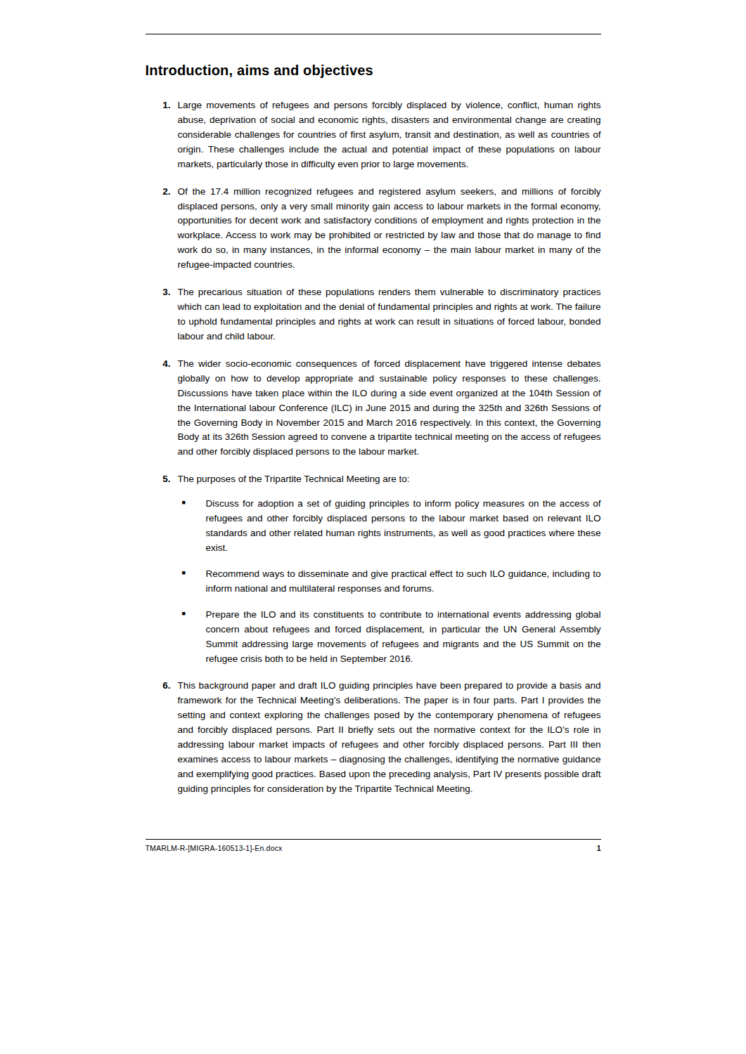Introduction, aims and objectives
Large movements of refugees and persons forcibly displaced by violence, conflict, human rights abuse, deprivation of social and economic rights, disasters and environmental change are creating considerable challenges for countries of first asylum, transit and destination, as well as countries of origin. These challenges include the actual and potential impact of these populations on labour markets, particularly those in difficulty even prior to large movements.
Of the 17.4 million recognized refugees and registered asylum seekers, and millions of forcibly displaced persons, only a very small minority gain access to labour markets in the formal economy, opportunities for decent work and satisfactory conditions of employment and rights protection in the workplace. Access to work may be prohibited or restricted by law and those that do manage to find work do so, in many instances, in the informal economy – the main labour market in many of the refugee-impacted countries.
The precarious situation of these populations renders them vulnerable to discriminatory practices which can lead to exploitation and the denial of fundamental principles and rights at work. The failure to uphold fundamental principles and rights at work can result in situations of forced labour, bonded labour and child labour.
The wider socio-economic consequences of forced displacement have triggered intense debates globally on how to develop appropriate and sustainable policy responses to these challenges. Discussions have taken place within the ILO during a side event organized at the 104th Session of the International labour Conference (ILC) in June 2015 and during the 325th and 326th Sessions of the Governing Body in November 2015 and March 2016 respectively. In this context, the Governing Body at its 326th Session agreed to convene a tripartite technical meeting on the access of refugees and other forcibly displaced persons to the labour market.
The purposes of the Tripartite Technical Meeting are to:
Discuss for adoption a set of guiding principles to inform policy measures on the access of refugees and other forcibly displaced persons to the labour market based on relevant ILO standards and other related human rights instruments, as well as good practices where these exist.
Recommend ways to disseminate and give practical effect to such ILO guidance, including to inform national and multilateral responses and forums.
Prepare the ILO and its constituents to contribute to international events addressing global concern about refugees and forced displacement, in particular the UN General Assembly Summit addressing large movements of refugees and migrants and the US Summit on the refugee crisis both to be held in September 2016.
This background paper and draft ILO guiding principles have been prepared to provide a basis and framework for the Technical Meeting’s deliberations. The paper is in four parts. Part I provides the setting and context exploring the challenges posed by the contemporary phenomena of refugees and forcibly displaced persons. Part II briefly sets out the normative context for the ILO’s role in addressing labour market impacts of refugees and other forcibly displaced persons. Part III then examines access to labour markets – diagnosing the challenges, identifying the normative guidance and exemplifying good practices. Based upon the preceding analysis, Part IV presents possible draft guiding principles for consideration by the Tripartite Technical Meeting.
TMARLM-R-[MIGRA-160513-1]-En.docx
1